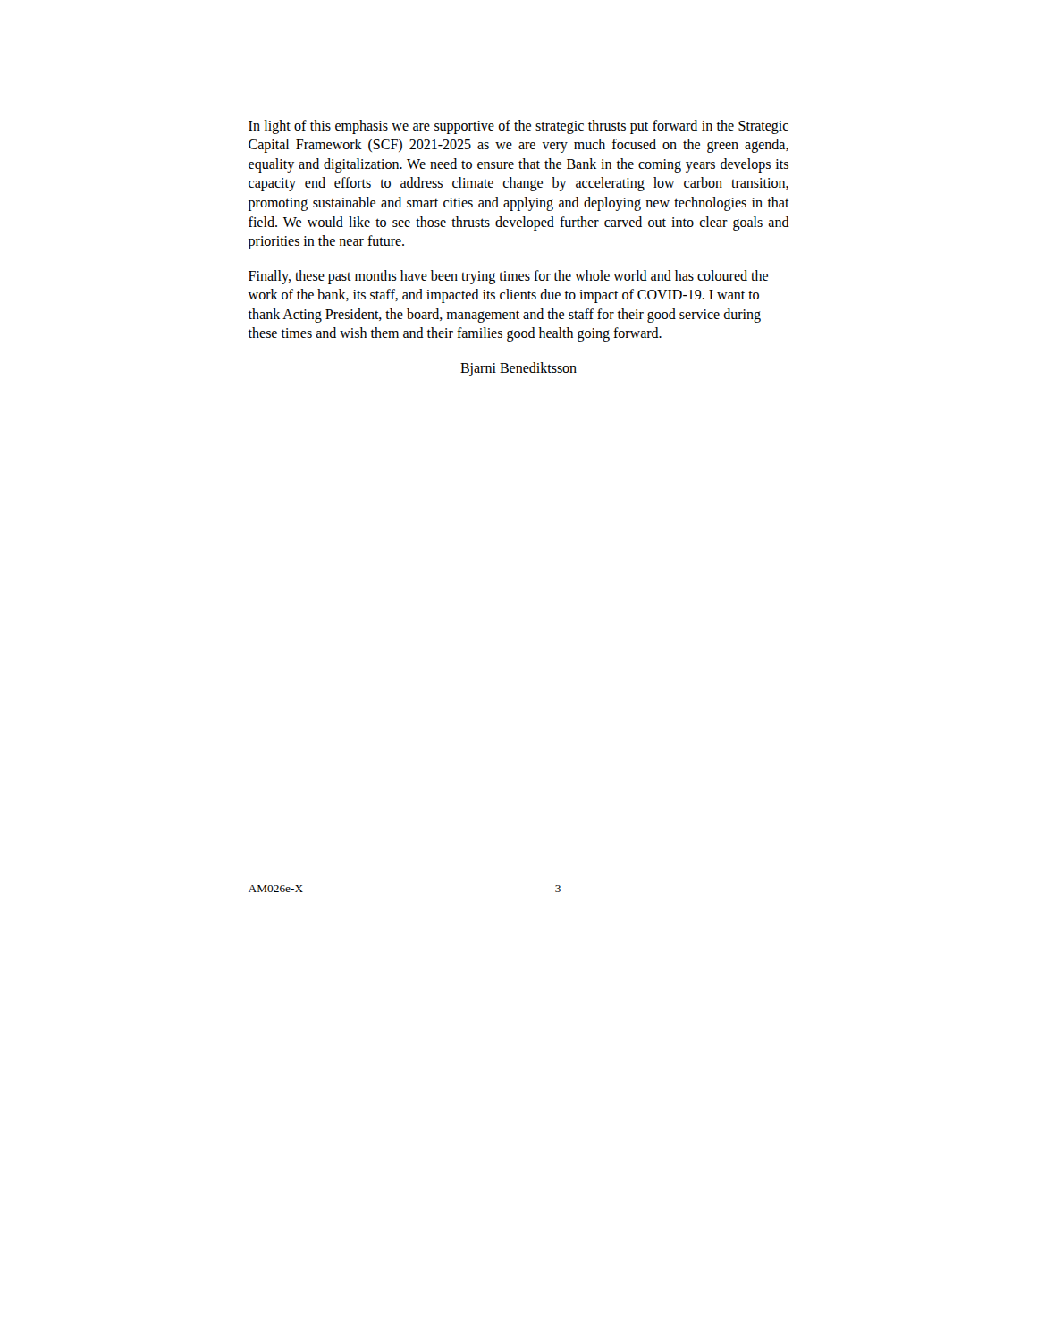In light of this emphasis we are supportive of the strategic thrusts put forward in the Strategic Capital Framework (SCF) 2021-2025 as we are very much focused on the green agenda, equality and digitalization. We need to ensure that the Bank in the coming years develops its capacity end efforts to address climate change by accelerating low carbon transition, promoting sustainable and smart cities and applying and deploying new technologies in that field. We would like to see those thrusts developed further carved out into clear goals and priorities in the near future.
Finally, these past months have been trying times for the whole world and has coloured the work of the bank, its staff, and impacted its clients due to impact of COVID-19. I want to thank Acting President, the board, management and the staff for their good service during these times and wish them and their families good health going forward.
Bjarni Benediktsson
AM026e-X 3